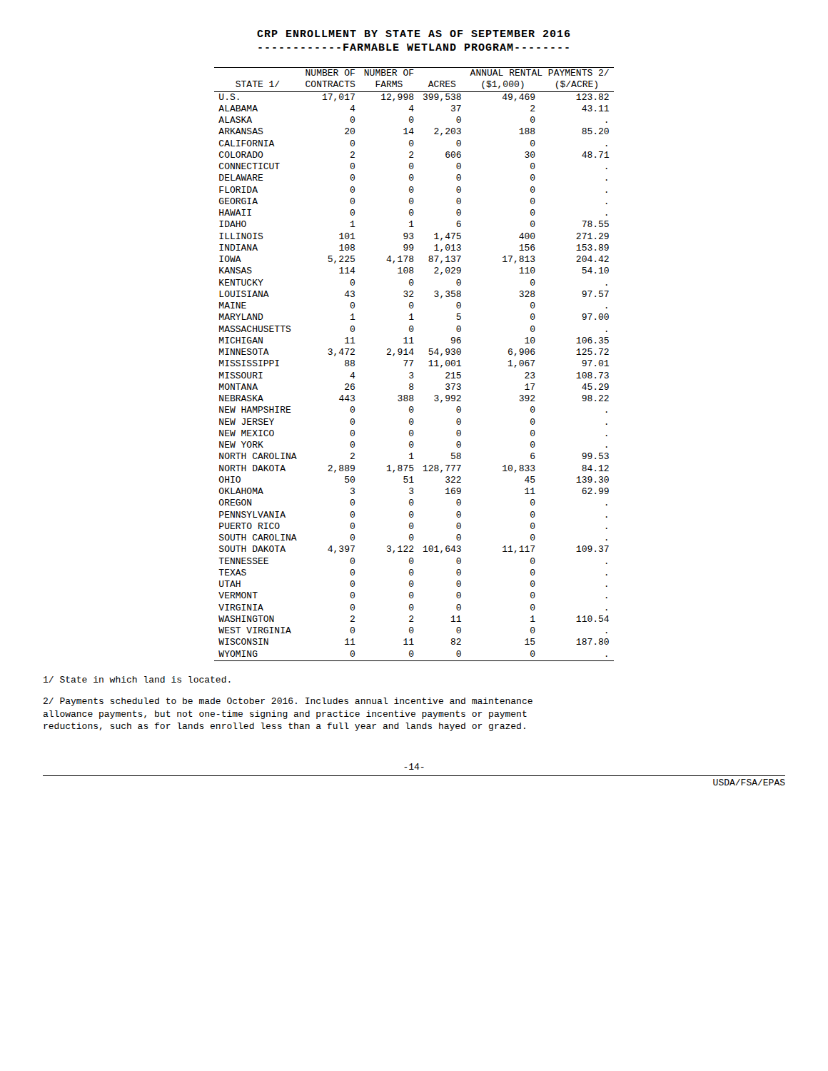CRP ENROLLMENT BY STATE AS OF SEPTEMBER 2016
------------FARMABLE WETLAND PROGRAM--------
| | NUMBER OF | NUMBER OF | | ANNUAL RENTAL PAYMENTS 2/ |
| --- | --- | --- | --- | --- |
| STATE 1/ | CONTRACTS | FARMS | ACRES | ($1,000) | ($/ACRE) |
| U.S. | 17,017 | 12,998 | 399,538 | 49,469 | 123.82 |
| ALABAMA | 4 | 4 | 37 | 2 | 43.11 |
| ALASKA | 0 | 0 | 0 | 0 | . |
| ARKANSAS | 20 | 14 | 2,203 | 188 | 85.20 |
| CALIFORNIA | 0 | 0 | 0 | 0 | . |
| COLORADO | 2 | 2 | 606 | 30 | 48.71 |
| CONNECTICUT | 0 | 0 | 0 | 0 | . |
| DELAWARE | 0 | 0 | 0 | 0 | . |
| FLORIDA | 0 | 0 | 0 | 0 | . |
| GEORGIA | 0 | 0 | 0 | 0 | . |
| HAWAII | 0 | 0 | 0 | 0 | . |
| IDAHO | 1 | 1 | 6 | 0 | 78.55 |
| ILLINOIS | 101 | 93 | 1,475 | 400 | 271.29 |
| INDIANA | 108 | 99 | 1,013 | 156 | 153.89 |
| IOWA | 5,225 | 4,178 | 87,137 | 17,813 | 204.42 |
| KANSAS | 114 | 108 | 2,029 | 110 | 54.10 |
| KENTUCKY | 0 | 0 | 0 | 0 | . |
| LOUISIANA | 43 | 32 | 3,358 | 328 | 97.57 |
| MAINE | 0 | 0 | 0 | 0 | . |
| MARYLAND | 1 | 1 | 5 | 0 | 97.00 |
| MASSACHUSETTS | 0 | 0 | 0 | 0 | . |
| MICHIGAN | 11 | 11 | 96 | 10 | 106.35 |
| MINNESOTA | 3,472 | 2,914 | 54,930 | 6,906 | 125.72 |
| MISSISSIPPI | 88 | 77 | 11,001 | 1,067 | 97.01 |
| MISSOURI | 4 | 3 | 215 | 23 | 108.73 |
| MONTANA | 26 | 8 | 373 | 17 | 45.29 |
| NEBRASKA | 443 | 388 | 3,992 | 392 | 98.22 |
| NEW HAMPSHIRE | 0 | 0 | 0 | 0 | . |
| NEW JERSEY | 0 | 0 | 0 | 0 | . |
| NEW MEXICO | 0 | 0 | 0 | 0 | . |
| NEW YORK | 0 | 0 | 0 | 0 | . |
| NORTH CAROLINA | 2 | 1 | 58 | 6 | 99.53 |
| NORTH DAKOTA | 2,889 | 1,875 | 128,777 | 10,833 | 84.12 |
| OHIO | 50 | 51 | 322 | 45 | 139.30 |
| OKLAHOMA | 3 | 3 | 169 | 11 | 62.99 |
| OREGON | 0 | 0 | 0 | 0 | . |
| PENNSYLVANIA | 0 | 0 | 0 | 0 | . |
| PUERTO RICO | 0 | 0 | 0 | 0 | . |
| SOUTH CAROLINA | 0 | 0 | 0 | 0 | . |
| SOUTH DAKOTA | 4,397 | 3,122 | 101,643 | 11,117 | 109.37 |
| TENNESSEE | 0 | 0 | 0 | 0 | . |
| TEXAS | 0 | 0 | 0 | 0 | . |
| UTAH | 0 | 0 | 0 | 0 | . |
| VERMONT | 0 | 0 | 0 | 0 | . |
| VIRGINIA | 0 | 0 | 0 | 0 | . |
| WASHINGTON | 2 | 2 | 11 | 1 | 110.54 |
| WEST VIRGINIA | 0 | 0 | 0 | 0 | . |
| WISCONSIN | 11 | 11 | 82 | 15 | 187.80 |
| WYOMING | 0 | 0 | 0 | 0 | . |
1/ State in which land is located.
2/ Payments scheduled to be made October 2016. Includes annual incentive and maintenance allowance payments, but not one-time signing and practice incentive payments or payment reductions, such as for lands enrolled less than a full year and lands hayed or grazed.
-14-
USDA/FSA/EPAS